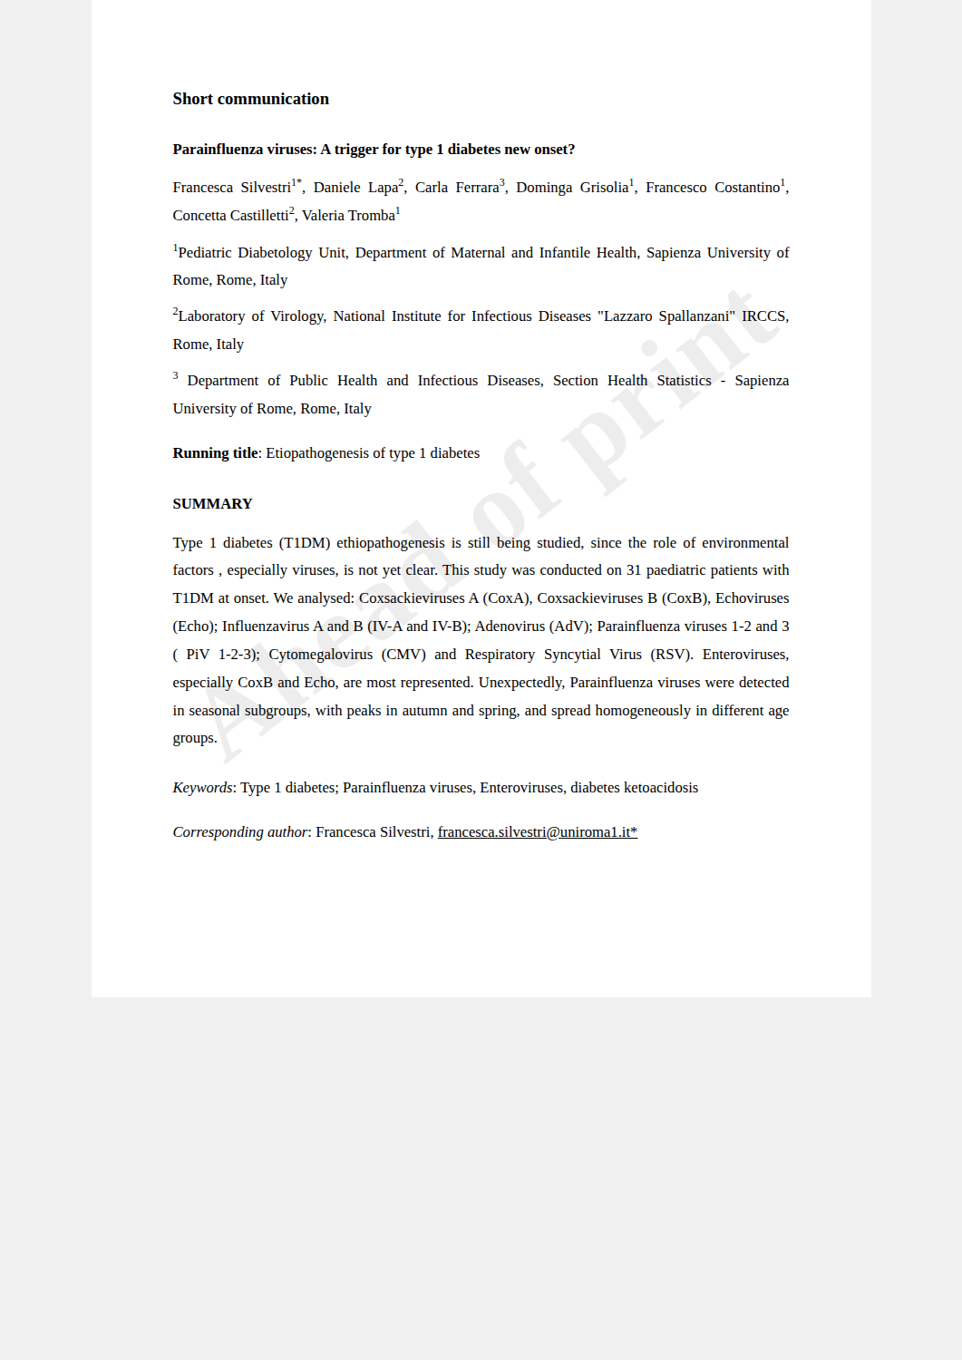Short communication
Parainfluenza viruses: A trigger for type 1 diabetes new onset?
Francesca Silvestri1*, Daniele Lapa2, Carla Ferrara3, Dominga Grisolia1, Francesco Costantino1, Concetta Castilletti2, Valeria Tromba1
1Pediatric Diabetology Unit, Department of Maternal and Infantile Health, Sapienza University of Rome, Rome, Italy
2Laboratory of Virology, National Institute for Infectious Diseases "Lazzaro Spallanzani" IRCCS, Rome, Italy
3 Department of Public Health and Infectious Diseases, Section Health Statistics - Sapienza University of Rome, Rome, Italy
Running title: Etiopathogenesis of type 1 diabetes
SUMMARY
Type 1 diabetes (T1DM) ethiopathogenesis is still being studied, since the role of environmental factors , especially viruses, is not yet clear. This study was conducted on 31 paediatric patients with T1DM at onset. We analysed: Coxsackieviruses A (CoxA), Coxsackieviruses B (CoxB), Echoviruses (Echo); Influenzavirus A and B (IV-A and IV-B); Adenovirus (AdV); Parainfluenza viruses 1-2 and 3 ( PiV 1-2-3); Cytomegalovirus (CMV) and Respiratory Syncytial Virus (RSV). Enteroviruses, especially CoxB and Echo, are most represented. Unexpectedly, Parainfluenza viruses were detected in seasonal subgroups, with peaks in autumn and spring, and spread homogeneously in different age groups.
Keywords: Type 1 diabetes; Parainfluenza viruses, Enteroviruses, diabetes ketoacidosis
Corresponding author: Francesca Silvestri, francesca.silvestri@uniroma1.it*